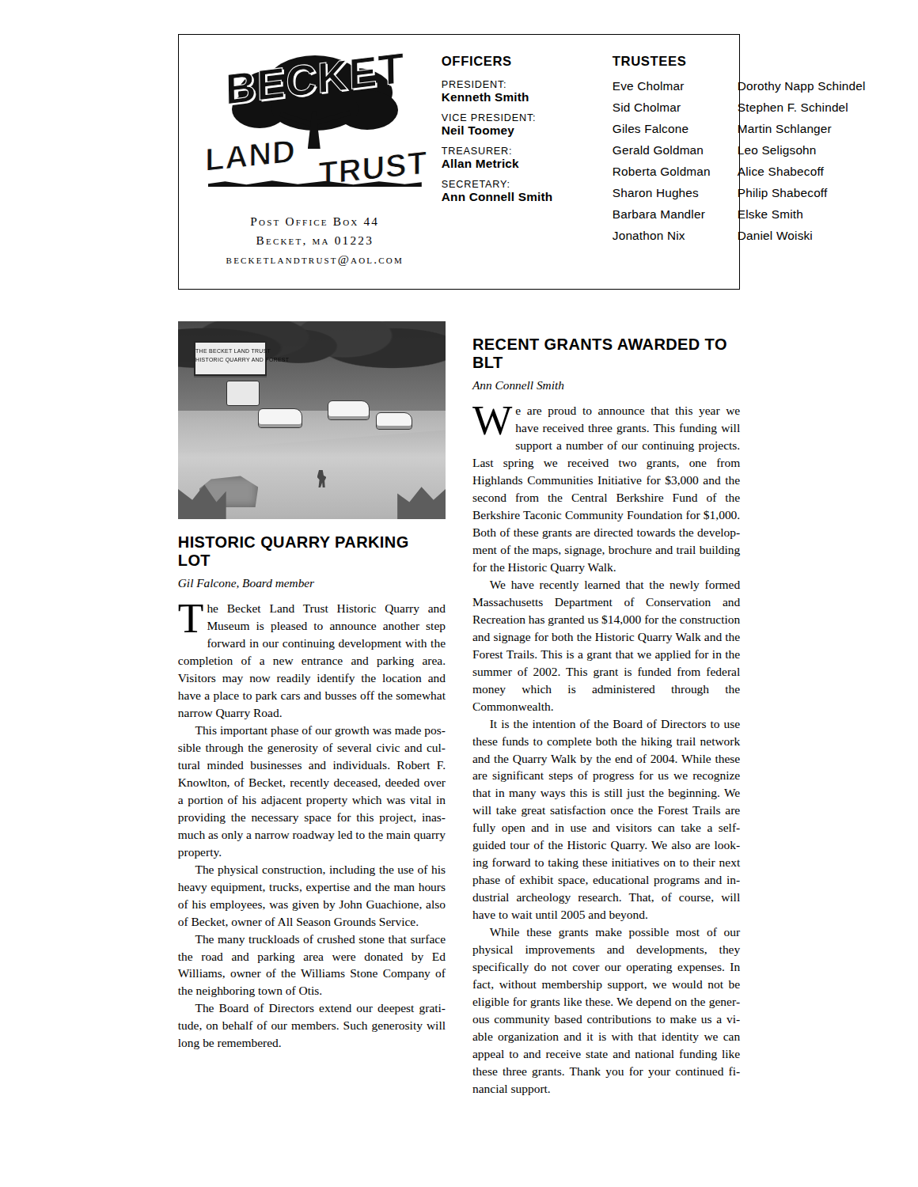BECKET
LAND
TRUST
Post Office Box 44
Becket, ma 01223
becketlandtrust@aol.com
Officers
President:
Kenneth Smith
Vice President:
Neil Toomey
Treasurer:
Allan Metrick
Secretary:
Ann Connell Smith
Trustees
Eve Cholmar
Sid Cholmar
Giles Falcone
Gerald Goldman
Roberta Goldman
Sharon Hughes
Barbara Mandler
Jonathon Nix
Dorothy Napp Schindel
Stephen F. Schindel
Martin Schlanger
Leo Seligsohn
Alice Shabecoff
Philip Shabecoff
Elske Smith
Daniel Woiski
Historic Quarry Parking Lot
Gil Falcone, Board member
The Becket Land Trust Historic Quarry and Museum is pleased to announce another step forward in our continuing development with the completion of a new entrance and parking area. Visitors may now readily identify the location and have a place to park cars and busses off the somewhat narrow Quarry Road.
This important phase of our growth was made possible through the generosity of several civic and cultural minded businesses and individuals. Robert F. Knowlton, of Becket, recently deceased, deeded over a portion of his adjacent property which was vital in providing the necessary space for this project, inasmuch as only a narrow roadway led to the main quarry property.
The physical construction, including the use of his heavy equipment, trucks, expertise and the man hours of his employees, was given by John Guachione, also of Becket, owner of All Season Grounds Service.
The many truckloads of crushed stone that surface the road and parking area were donated by Ed Williams, owner of the Williams Stone Company of the neighboring town of Otis.
The Board of Directors extend our deepest gratitude, on behalf of our members. Such generosity will long be remembered.
Recent Grants Awarded to BLT
Ann Connell Smith
We are proud to announce that this year we have received three grants. This funding will support a number of our continuing projects. Last spring we received two grants, one from Highlands Communities Initiative for $3,000 and the second from the Central Berkshire Fund of the Berkshire Taconic Community Foundation for $1,000. Both of these grants are directed towards the development of the maps, signage, brochure and trail building for the Historic Quarry Walk.
We have recently learned that the newly formed Massachusetts Department of Conservation and Recreation has granted us $14,000 for the construction and signage for both the Historic Quarry Walk and the Forest Trails. This is a grant that we applied for in the summer of 2002. This grant is funded from federal money which is administered through the Commonwealth.
It is the intention of the Board of Directors to use these funds to complete both the hiking trail network and the Quarry Walk by the end of 2004. While these are significant steps of progress for us we recognize that in many ways this is still just the beginning. We will take great satisfaction once the Forest Trails are fully open and in use and visitors can take a self-guided tour of the Historic Quarry. We also are looking forward to taking these initiatives on to their next phase of exhibit space, educational programs and industrial archeology research. That, of course, will have to wait until 2005 and beyond.
While these grants make possible most of our physical improvements and developments, they specifically do not cover our operating expenses. In fact, without membership support, we would not be eligible for grants like these. We depend on the generous community based contributions to make us a viable organization and it is with that identity we can appeal to and receive state and national funding like these three grants. Thank you for your continued financial support.